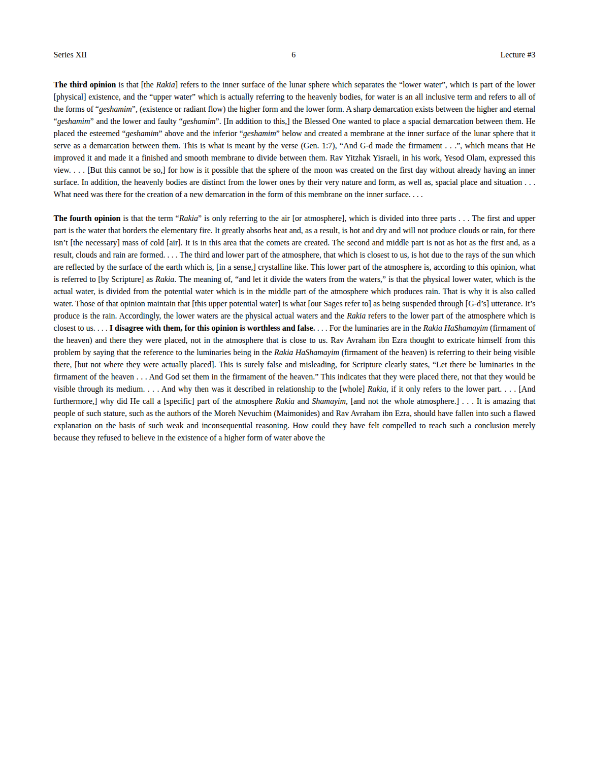Series XII 6 Lecture #3
The third opinion is that [the Rakia] refers to the inner surface of the lunar sphere which separates the “lower water”, which is part of the lower [physical] existence, and the “upper water” which is actually referring to the heavenly bodies, for water is an all inclusive term and refers to all of the forms of “geshamim”, (existence or radiant flow) the higher form and the lower form. A sharp demarcation exists between the higher and eternal “geshamim” and the lower and faulty “geshamim”. [In addition to this,] the Blessed One wanted to place a spacial demarcation between them. He placed the esteemed “geshamim” above and the inferior “geshamim” below and created a membrane at the inner surface of the lunar sphere that it serve as a demarcation between them. This is what is meant by the verse (Gen. 1:7), “And G-d made the firmament . . .”, which means that He improved it and made it a finished and smooth membrane to divide between them. Rav Yitzhak Yisraeli, in his work, Yesod Olam, expressed this view. . . . [But this cannot be so,] for how is it possible that the sphere of the moon was created on the first day without already having an inner surface. In addition, the heavenly bodies are distinct from the lower ones by their very nature and form, as well as, spacial place and situation . . . What need was there for the creation of a new demarcation in the form of this membrane on the inner surface. . . .
The fourth opinion is that the term “Rakia” is only referring to the air [or atmosphere], which is divided into three parts . . . The first and upper part is the water that borders the elementary fire. It greatly absorbs heat and, as a result, is hot and dry and will not produce clouds or rain, for there isn’t [the necessary] mass of cold [air]. It is in this area that the comets are created. The second and middle part is not as hot as the first and, as a result, clouds and rain are formed. . . . The third and lower part of the atmosphere, that which is closest to us, is hot due to the rays of the sun which are reflected by the surface of the earth which is, [in a sense,] crystalline like. This lower part of the atmosphere is, according to this opinion, what is referred to [by Scripture] as Rakia. The meaning of, “and let it divide the waters from the waters,” is that the physical lower water, which is the actual water, is divided from the potential water which is in the middle part of the atmosphere which produces rain. That is why it is also called water. Those of that opinion maintain that [this upper potential water] is what [our Sages refer to] as being suspended through [G-d’s] utterance. It’s produce is the rain. Accordingly, the lower waters are the physical actual waters and the Rakia refers to the lower part of the atmosphere which is closest to us. . . . I disagree with them, for this opinion is worthless and false. . . . For the luminaries are in the Rakia HaShamayim (firmament of the heaven) and there they were placed, not in the atmosphere that is close to us. Rav Avraham ibn Ezra thought to extricate himself from this problem by saying that the reference to the luminaries being in the Rakia HaShamayim (firmament of the heaven) is referring to their being visible there, [but not where they were actually placed]. This is surely false and misleading, for Scripture clearly states, “Let there be luminaries in the firmament of the heaven . . . And God set them in the firmament of the heaven.” This indicates that they were placed there, not that they would be visible through its medium. . . . And why then was it described in relationship to the [whole] Rakia, if it only refers to the lower part. . . . [And furthermore,] why did He call a [specific] part of the atmosphere Rakia and Shamayim, [and not the whole atmosphere.] . . . It is amazing that people of such stature, such as the authors of the Moreh Nevuchim (Maimonides) and Rav Avraham ibn Ezra, should have fallen into such a flawed explanation on the basis of such weak and inconsequential reasoning. How could they have felt compelled to reach such a conclusion merely because they refused to believe in the existence of a higher form of water above the